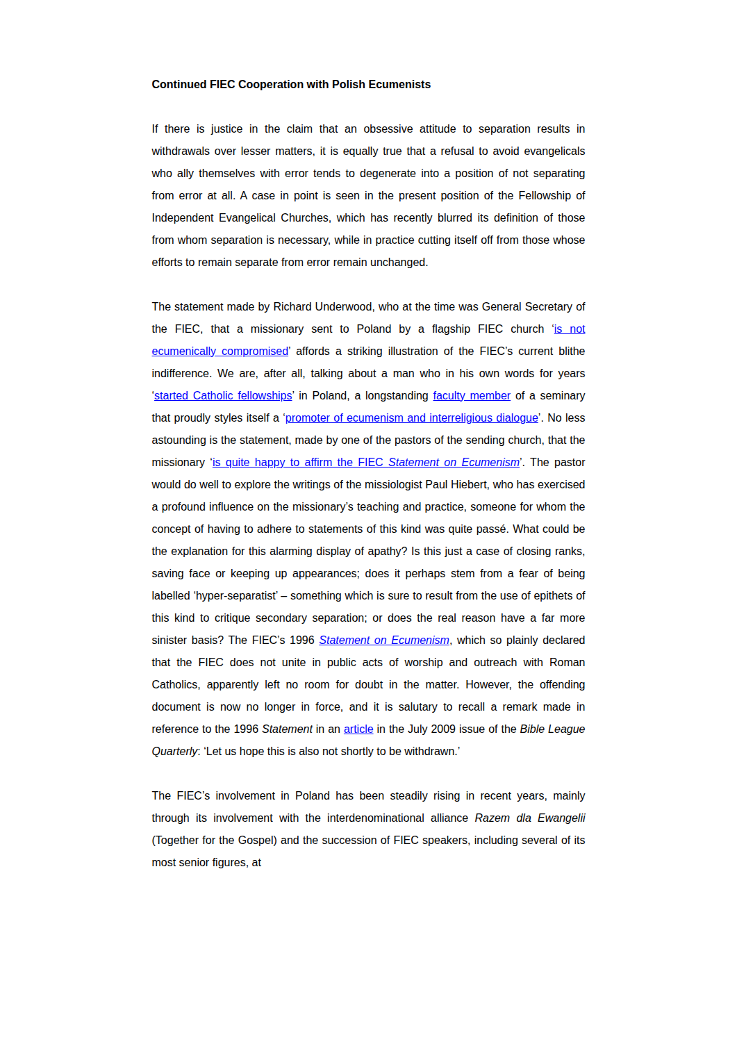Continued FIEC Cooperation with Polish Ecumenists
If there is justice in the claim that an obsessive attitude to separation results in withdrawals over lesser matters, it is equally true that a refusal to avoid evangelicals who ally themselves with error tends to degenerate into a position of not separating from error at all. A case in point is seen in the present position of the Fellowship of Independent Evangelical Churches, which has recently blurred its definition of those from whom separation is necessary, while in practice cutting itself off from those whose efforts to remain separate from error remain unchanged.
The statement made by Richard Underwood, who at the time was General Secretary of the FIEC, that a missionary sent to Poland by a flagship FIEC church ‘is not ecumenically compromised’ affords a striking illustration of the FIEC’s current blithe indifference. We are, after all, talking about a man who in his own words for years ‘started Catholic fellowships’ in Poland, a longstanding faculty member of a seminary that proudly styles itself a ‘promoter of ecumenism and interreligious dialogue’. No less astounding is the statement, made by one of the pastors of the sending church, that the missionary ‘is quite happy to affirm the FIEC Statement on Ecumenism’. The pastor would do well to explore the writings of the missiologist Paul Hiebert, who has exercised a profound influence on the missionary’s teaching and practice, someone for whom the concept of having to adhere to statements of this kind was quite passé. What could be the explanation for this alarming display of apathy? Is this just a case of closing ranks, saving face or keeping up appearances; does it perhaps stem from a fear of being labelled ‘hyper-separatist’ – something which is sure to result from the use of epithets of this kind to critique secondary separation; or does the real reason have a far more sinister basis? The FIEC’s 1996 Statement on Ecumenism, which so plainly declared that the FIEC does not unite in public acts of worship and outreach with Roman Catholics, apparently left no room for doubt in the matter. However, the offending document is now no longer in force, and it is salutary to recall a remark made in reference to the 1996 Statement in an article in the July 2009 issue of the Bible League Quarterly: ‘Let us hope this is also not shortly to be withdrawn.’
The FIEC’s involvement in Poland has been steadily rising in recent years, mainly through its involvement with the interdenominational alliance Razem dla Ewangelii (Together for the Gospel) and the succession of FIEC speakers, including several of its most senior figures, at